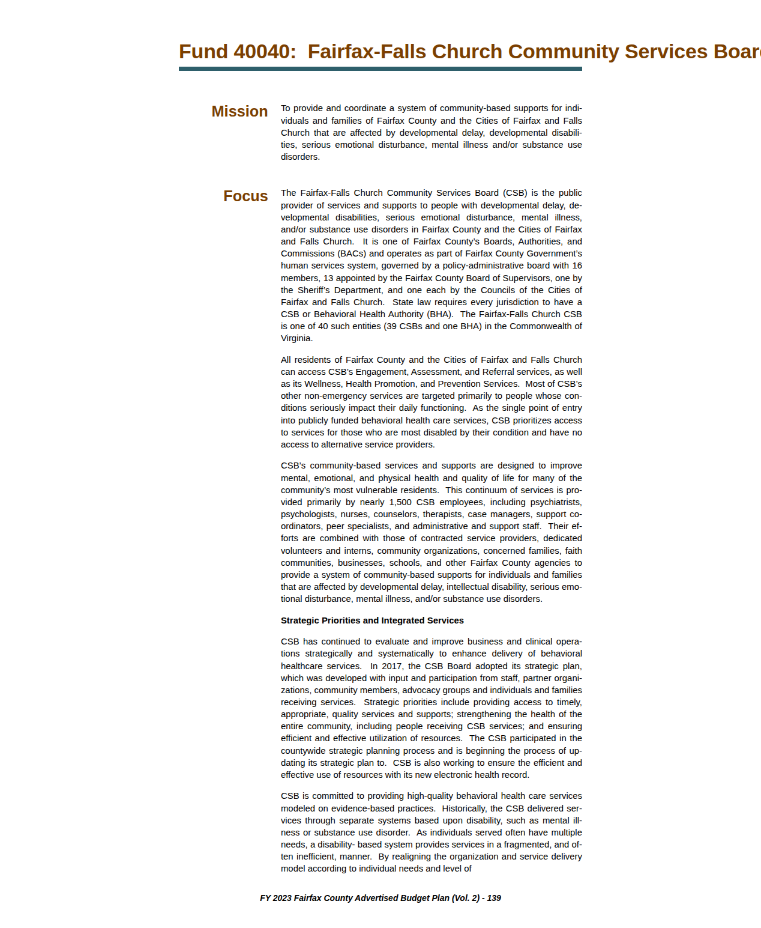Fund 40040: Fairfax-Falls Church Community Services Board
Mission
To provide and coordinate a system of community-based supports for individuals and families of Fairfax County and the Cities of Fairfax and Falls Church that are affected by developmental delay, developmental disabilities, serious emotional disturbance, mental illness and/or substance use disorders.
Focus
The Fairfax-Falls Church Community Services Board (CSB) is the public provider of services and supports to people with developmental delay, developmental disabilities, serious emotional disturbance, mental illness, and/or substance use disorders in Fairfax County and the Cities of Fairfax and Falls Church. It is one of Fairfax County’s Boards, Authorities, and Commissions (BACs) and operates as part of Fairfax County Government’s human services system, governed by a policy-administrative board with 16 members, 13 appointed by the Fairfax County Board of Supervisors, one by the Sheriff’s Department, and one each by the Councils of the Cities of Fairfax and Falls Church. State law requires every jurisdiction to have a CSB or Behavioral Health Authority (BHA). The Fairfax-Falls Church CSB is one of 40 such entities (39 CSBs and one BHA) in the Commonwealth of Virginia.
All residents of Fairfax County and the Cities of Fairfax and Falls Church can access CSB’s Engagement, Assessment, and Referral services, as well as its Wellness, Health Promotion, and Prevention Services. Most of CSB’s other non-emergency services are targeted primarily to people whose conditions seriously impact their daily functioning. As the single point of entry into publicly funded behavioral health care services, CSB prioritizes access to services for those who are most disabled by their condition and have no access to alternative service providers.
CSB’s community-based services and supports are designed to improve mental, emotional, and physical health and quality of life for many of the community’s most vulnerable residents. This continuum of services is provided primarily by nearly 1,500 CSB employees, including psychiatrists, psychologists, nurses, counselors, therapists, case managers, support coordinators, peer specialists, and administrative and support staff. Their efforts are combined with those of contracted service providers, dedicated volunteers and interns, community organizations, concerned families, faith communities, businesses, schools, and other Fairfax County agencies to provide a system of community-based supports for individuals and families that are affected by developmental delay, intellectual disability, serious emotional disturbance, mental illness, and/or substance use disorders.
Strategic Priorities and Integrated Services
CSB has continued to evaluate and improve business and clinical operations strategically and systematically to enhance delivery of behavioral healthcare services. In 2017, the CSB Board adopted its strategic plan, which was developed with input and participation from staff, partner organizations, community members, advocacy groups and individuals and families receiving services. Strategic priorities include providing access to timely, appropriate, quality services and supports; strengthening the health of the entire community, including people receiving CSB services; and ensuring efficient and effective utilization of resources. The CSB participated in the countywide strategic planning process and is beginning the process of updating its strategic plan to. CSB is also working to ensure the efficient and effective use of resources with its new electronic health record.
CSB is committed to providing high-quality behavioral health care services modeled on evidence-based practices. Historically, the CSB delivered services through separate systems based upon disability, such as mental illness or substance use disorder. As individuals served often have multiple needs, a disability- based system provides services in a fragmented, and often inefficient, manner. By realigning the organization and service delivery model according to individual needs and level of
FY 2023 Fairfax County Advertised Budget Plan (Vol. 2) - 139